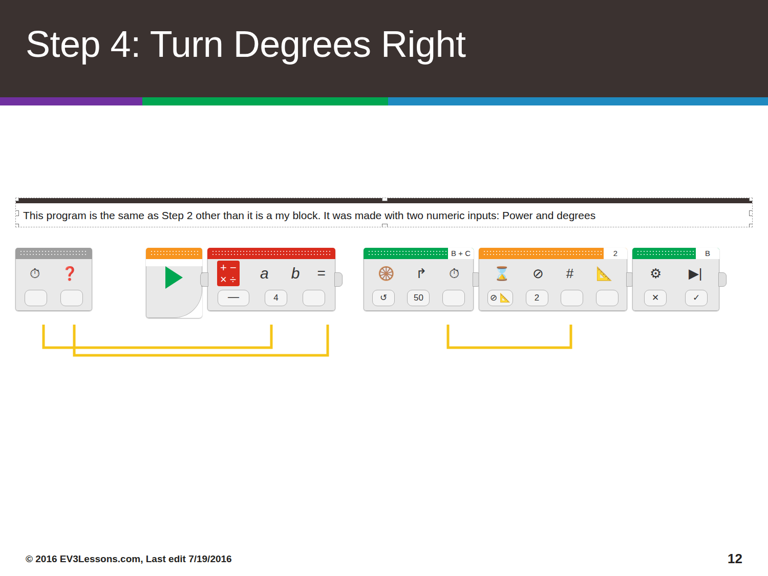Step 4: Turn Degrees Right
This program is the same as Step 2 other than it is a my block. It was made with two numeric inputs: Power and degrees
⏱ ❓
+ −
× ÷ a b =
—
4
B + C
🛞 ↱ ⏱
↺
50
2
⌛ ⊘ # 📐
⊘ 📐
2
B
⚙ ▶|
✕
✓
© 2016 EV3Lessons.com, Last edit 7/19/2016
12